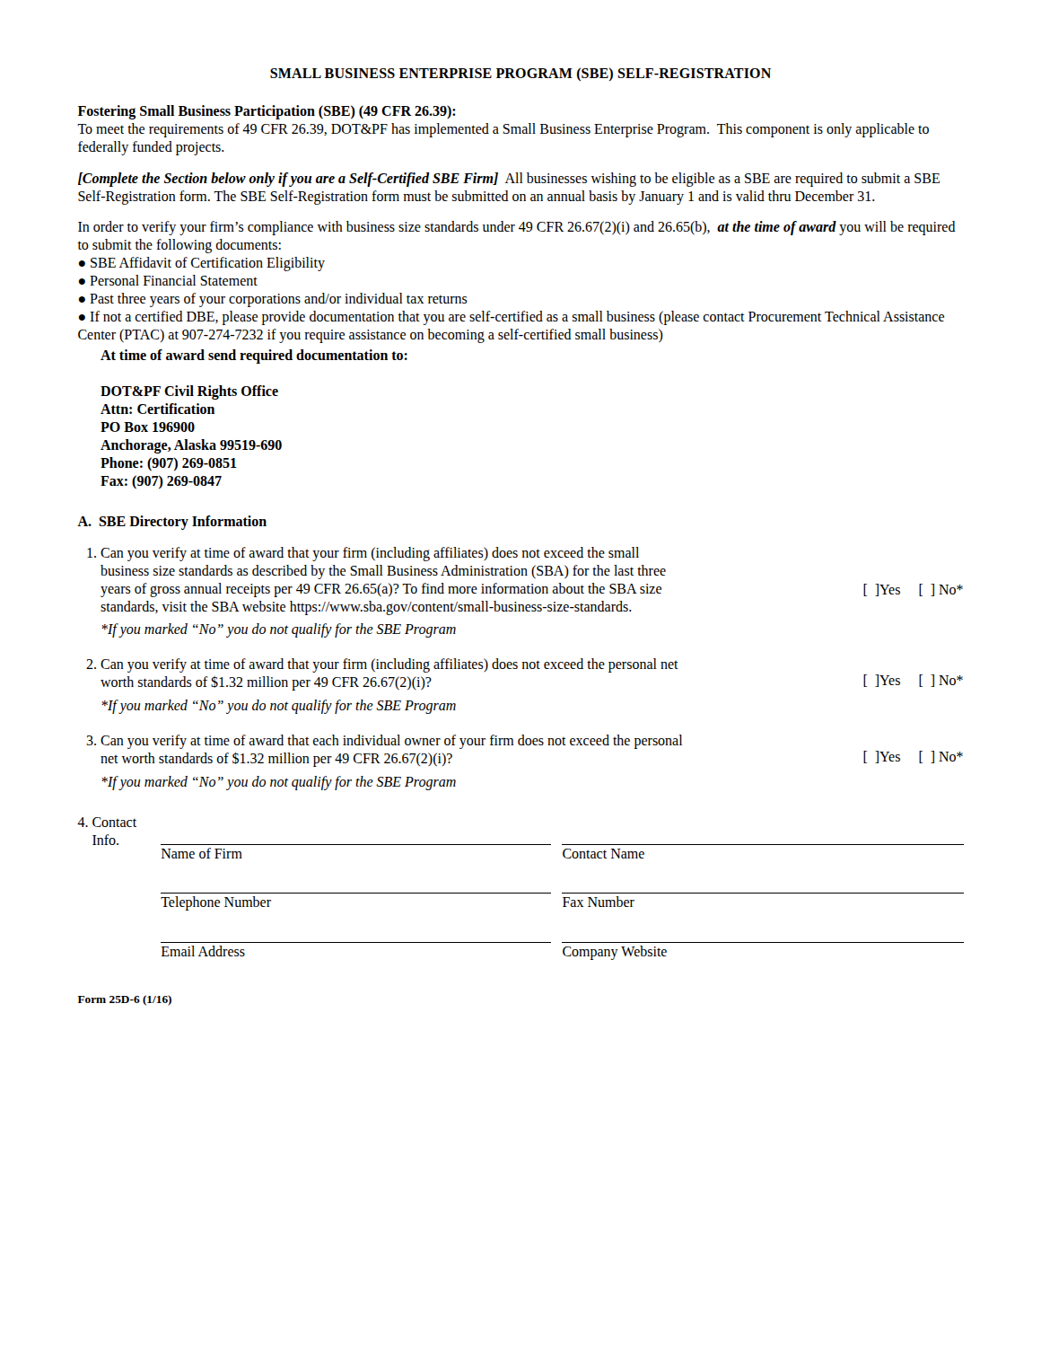SMALL BUSINESS ENTERPRISE PROGRAM (SBE) SELF-REGISTRATION
Fostering Small Business Participation (SBE) (49 CFR 26.39):
To meet the requirements of 49 CFR 26.39, DOT&PF has implemented a Small Business Enterprise Program. This component is only applicable to federally funded projects.
[Complete the Section below only if you are a Self-Certified SBE Firm] All businesses wishing to be eligible as a SBE are required to submit a SBE Self-Registration form. The SBE Self-Registration form must be submitted on an annual basis by January 1 and is valid thru December 31.
In order to verify your firm’s compliance with business size standards under 49 CFR 26.67(2)(i) and 26.65(b), at the time of award you will be required to submit the following documents:
● SBE Affidavit of Certification Eligibility
● Personal Financial Statement
● Past three years of your corporations and/or individual tax returns
● If not a certified DBE, please provide documentation that you are self-certified as a small business (please contact Procurement Technical Assistance Center (PTAC) at 907-274-7232 if you require assistance on becoming a self-certified small business)
At time of award send required documentation to:
DOT&PF Civil Rights Office
Attn: Certification
PO Box 196900
Anchorage, Alaska 99519-690
Phone: (907) 269-0851
Fax: (907) 269-0847
A. SBE Directory Information
Can you verify at time of award that your firm (including affiliates) does not exceed the small business size standards as described by the Small Business Administration (SBA) for the last three years of gross annual receipts per 49 CFR 26.65(a)? To find more information about the SBA size standards, visit the SBA website https://www.sba.gov/content/small-business-size-standards.
[ ]Yes [ ] No*
*If you marked “No” you do not qualify for the SBE Program
Can you verify at time of award that your firm (including affiliates) does not exceed the personal net worth standards of $1.32 million per 49 CFR 26.67(2)(i)?
[ ]Yes [ ] No*
*If you marked “No” you do not qualify for the SBE Program
Can you verify at time of award that each individual owner of your firm does not exceed the personal net worth standards of $1.32 million per 49 CFR 26.67(2)(i)?
[ ]Yes [ ] No*
*If you marked “No” you do not qualify for the SBE Program
4. Contact
Info.
| Name of Firm | Contact Name |
| Telephone Number | Fax Number |
| Email Address | Company Website |
Form 25D-6 (1/16)